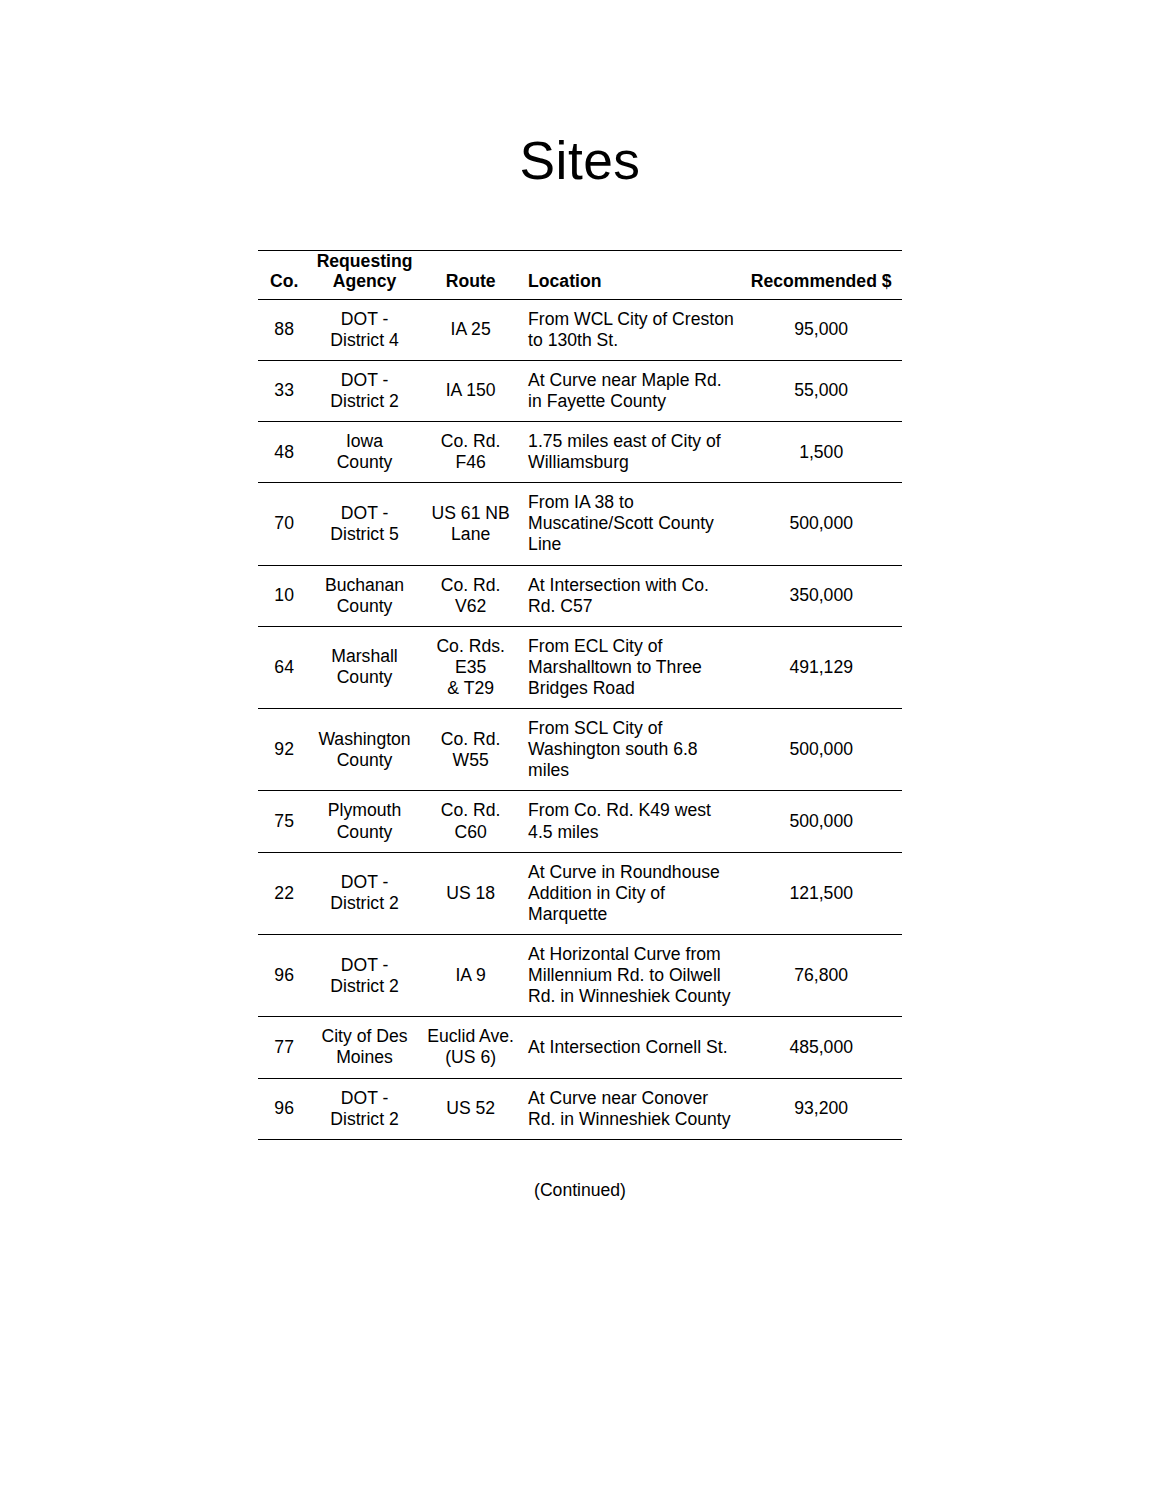Sites
| Co. | Requesting Agency | Route | Location | Recommended $ |
| --- | --- | --- | --- | --- |
| 88 | DOT - District 4 | IA 25 | From WCL City of Creston to 130th St. | 95,000 |
| 33 | DOT - District 2 | IA 150 | At Curve near Maple Rd. in Fayette County | 55,000 |
| 48 | Iowa County | Co. Rd. F46 | 1.75 miles east of City of Williamsburg | 1,500 |
| 70 | DOT - District 5 | US 61 NB Lane | From IA 38 to Muscatine/Scott County Line | 500,000 |
| 10 | Buchanan County | Co. Rd. V62 | At Intersection with Co. Rd. C57 | 350,000 |
| 64 | Marshall County | Co. Rds. E35 & T29 | From ECL City of Marshalltown to Three Bridges Road | 491,129 |
| 92 | Washington County | Co. Rd. W55 | From SCL City of Washington south 6.8 miles | 500,000 |
| 75 | Plymouth County | Co. Rd. C60 | From Co. Rd. K49 west 4.5 miles | 500,000 |
| 22 | DOT - District 2 | US 18 | At Curve in Roundhouse Addition in City of Marquette | 121,500 |
| 96 | DOT - District 2 | IA 9 | At Horizontal Curve from Millennium Rd. to Oilwell Rd. in Winneshiek County | 76,800 |
| 77 | City of Des Moines | Euclid Ave. (US 6) | At Intersection Cornell St. | 485,000 |
| 96 | DOT - District 2 | US 52 | At Curve near Conover Rd. in Winneshiek County | 93,200 |
(Continued)